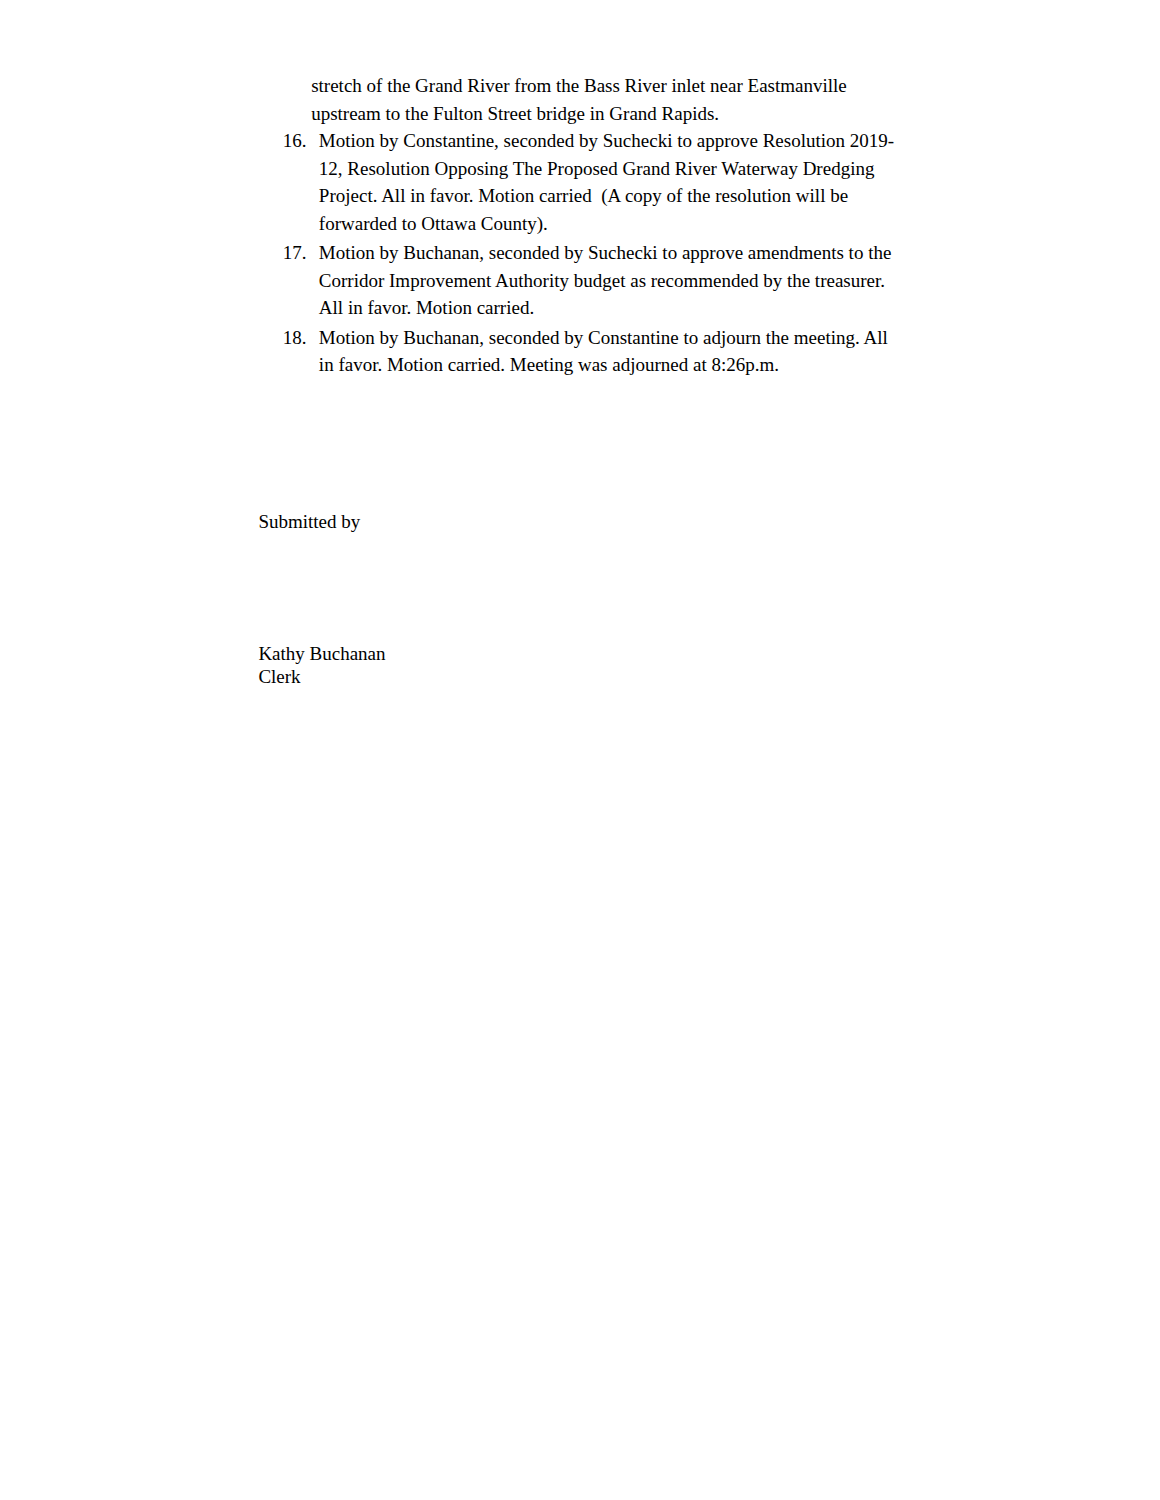stretch of the Grand River from the Bass River inlet near Eastmanville upstream to the Fulton Street bridge in Grand Rapids.
Motion by Constantine, seconded by Suchecki to approve Resolution 2019-12, Resolution Opposing The Proposed Grand River Waterway Dredging Project. All in favor. Motion carried (A copy of the resolution will be forwarded to Ottawa County).
Motion by Buchanan, seconded by Suchecki to approve amendments to the Corridor Improvement Authority budget as recommended by the treasurer. All in favor. Motion carried.
Motion by Buchanan, seconded by Constantine to adjourn the meeting. All in favor. Motion carried. Meeting was adjourned at 8:26p.m.
Submitted by
Kathy Buchanan
Clerk